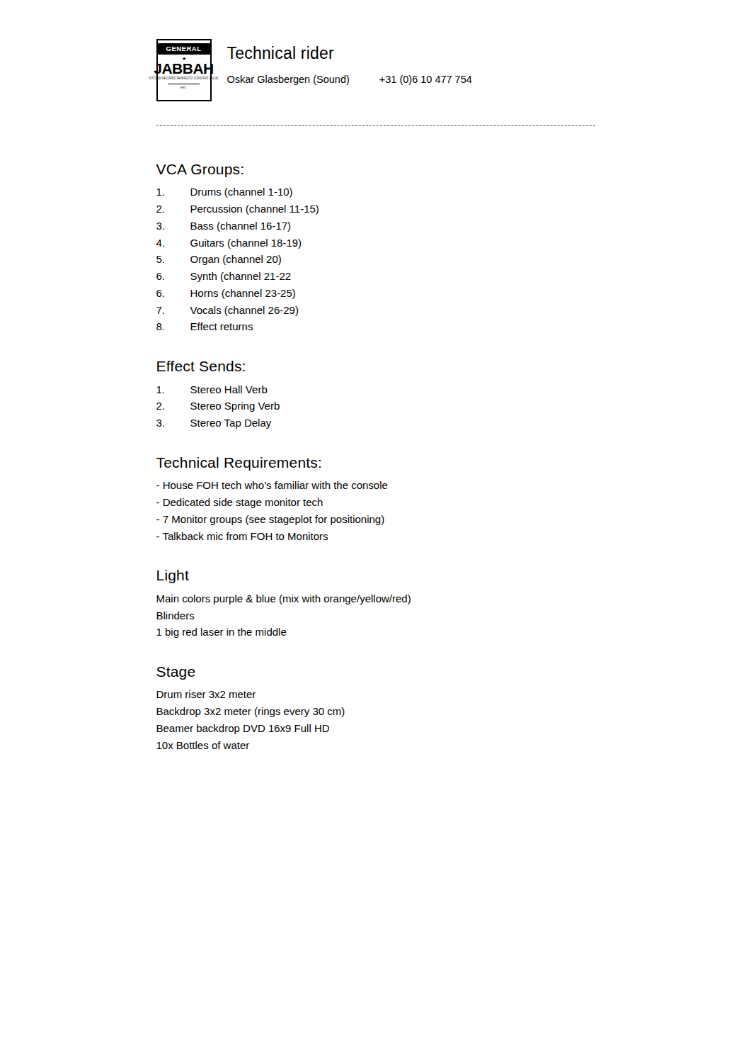GENERAL
★
JABBAH
KITCHEN RECORDS MANIFESTO CONSTANT VALUE
EST.
Technical rider
Oskar Glasbergen (Sound) +31 (0)6 10 477 754
VCA Groups:
1. Drums (channel 1-10)
2. Percussion (channel 11-15)
3. Bass (channel 16-17)
4. Guitars (channel 18-19)
5. Organ (channel 20)
6. Synth (channel 21-22
6. Horns (channel 23-25)
7. Vocals (channel 26-29)
8. Effect returns
Effect Sends:
1. Stereo Hall Verb
2. Stereo Spring Verb
3. Stereo Tap Delay
Technical Requirements:
- House FOH tech who’s familiar with the console
- Dedicated side stage monitor tech
- 7 Monitor groups (see stageplot for positioning)
- Talkback mic from FOH to Monitors
Light
Main colors purple & blue (mix with orange/yellow/red)
Blinders
1 big red laser in the middle
Stage
Drum riser 3x2 meter
Backdrop 3x2 meter (rings every 30 cm)
Beamer backdrop DVD 16x9 Full HD
10x Bottles of water